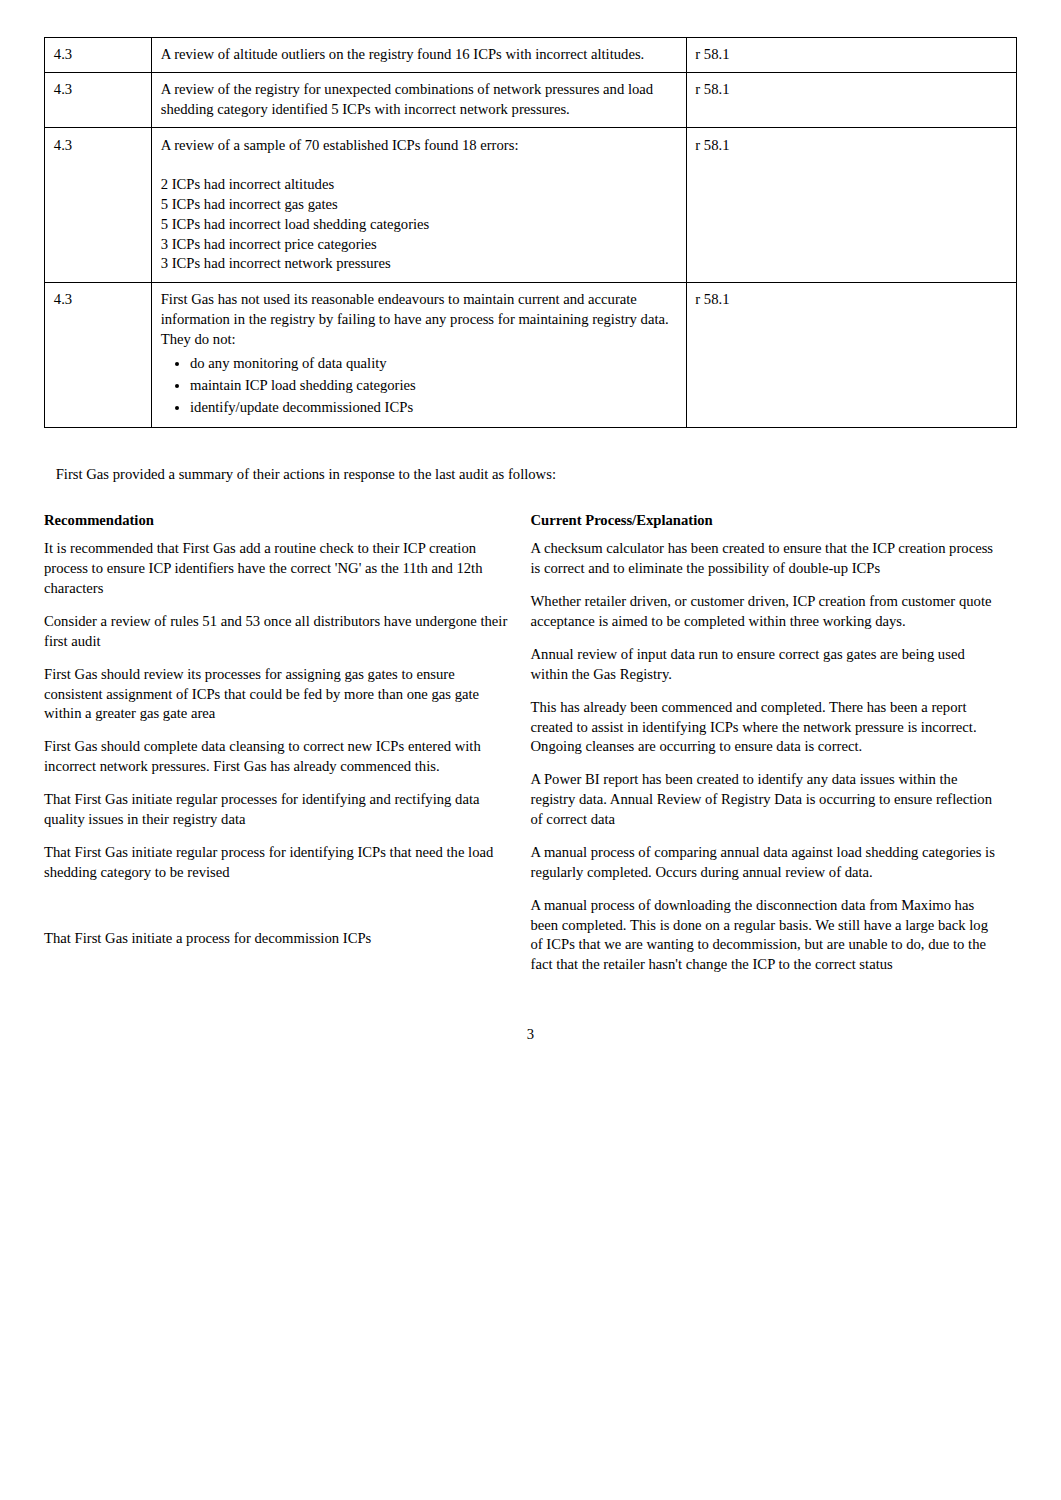| 4.3 | A review of altitude outliers on the registry found 16 ICPs with incorrect altitudes. | r 58.1 |
| 4.3 | A review of the registry for unexpected combinations of network pressures and load shedding category identified 5 ICPs with incorrect network pressures. | r 58.1 |
| 4.3 | A review of a sample of 70 established ICPs found 18 errors: 2 ICPs had incorrect altitudes 5 ICPs had incorrect gas gates 5 ICPs had incorrect load shedding categories 3 ICPs had incorrect price categories 3 ICPs had incorrect network pressures | r 58.1 |
| 4.3 | First Gas has not used its reasonable endeavours to maintain current and accurate information in the registry by failing to have any process for maintaining registry data. They do not: do any monitoring of data quality maintain ICP load shedding categories identify/update decommissioned ICPs | r 58.1 |
First Gas provided a summary of their actions in response to the last audit as follows:
| Recommendation | Current Process/Explanation |
| --- | --- |
| It is recommended that First Gas add a routine check to their ICP creation process to ensure ICP identifiers have the correct 'NG' as the 11th and 12th characters Consider a review of rules 51 and 53 once all distributors have undergone their first audit First Gas should review its processes for assigning gas gates to ensure consistent assignment of ICPs that could be fed by more than one gas gate within a greater gas gate area First Gas should complete data cleansing to correct new ICPs entered with incorrect network pressures. First Gas has already commenced this. That First Gas initiate regular processes for identifying and rectifying data quality issues in their registry data That First Gas initiate regular process for identifying ICPs that need the load shedding category to be revised That First Gas initiate a process for decommission ICPs | A checksum calculator has been created to ensure that the ICP creation process is correct and to eliminate the possibility of double-up ICPs Whether retailer driven, or customer driven, ICP creation from customer quote acceptance is aimed to be completed within three working days. Annual review of input data run to ensure correct gas gates are being used within the Gas Registry. This has already been commenced and completed. There has been a report created to assist in identifying ICPs where the network pressure is incorrect. Ongoing cleanses are occurring to ensure data is correct. A Power BI report has been created to identify any data issues within the registry data. Annual Review of Registry Data is occurring to ensure reflection of correct data A manual process of comparing annual data against load shedding categories is regularly completed. Occurs during annual review of data. A manual process of downloading the disconnection data from Maximo has been completed. This is done on a regular basis. We still have a large back log of ICPs that we are wanting to decommission, but are unable to do, due to the fact that the retailer hasn't change the ICP to the correct status |
3